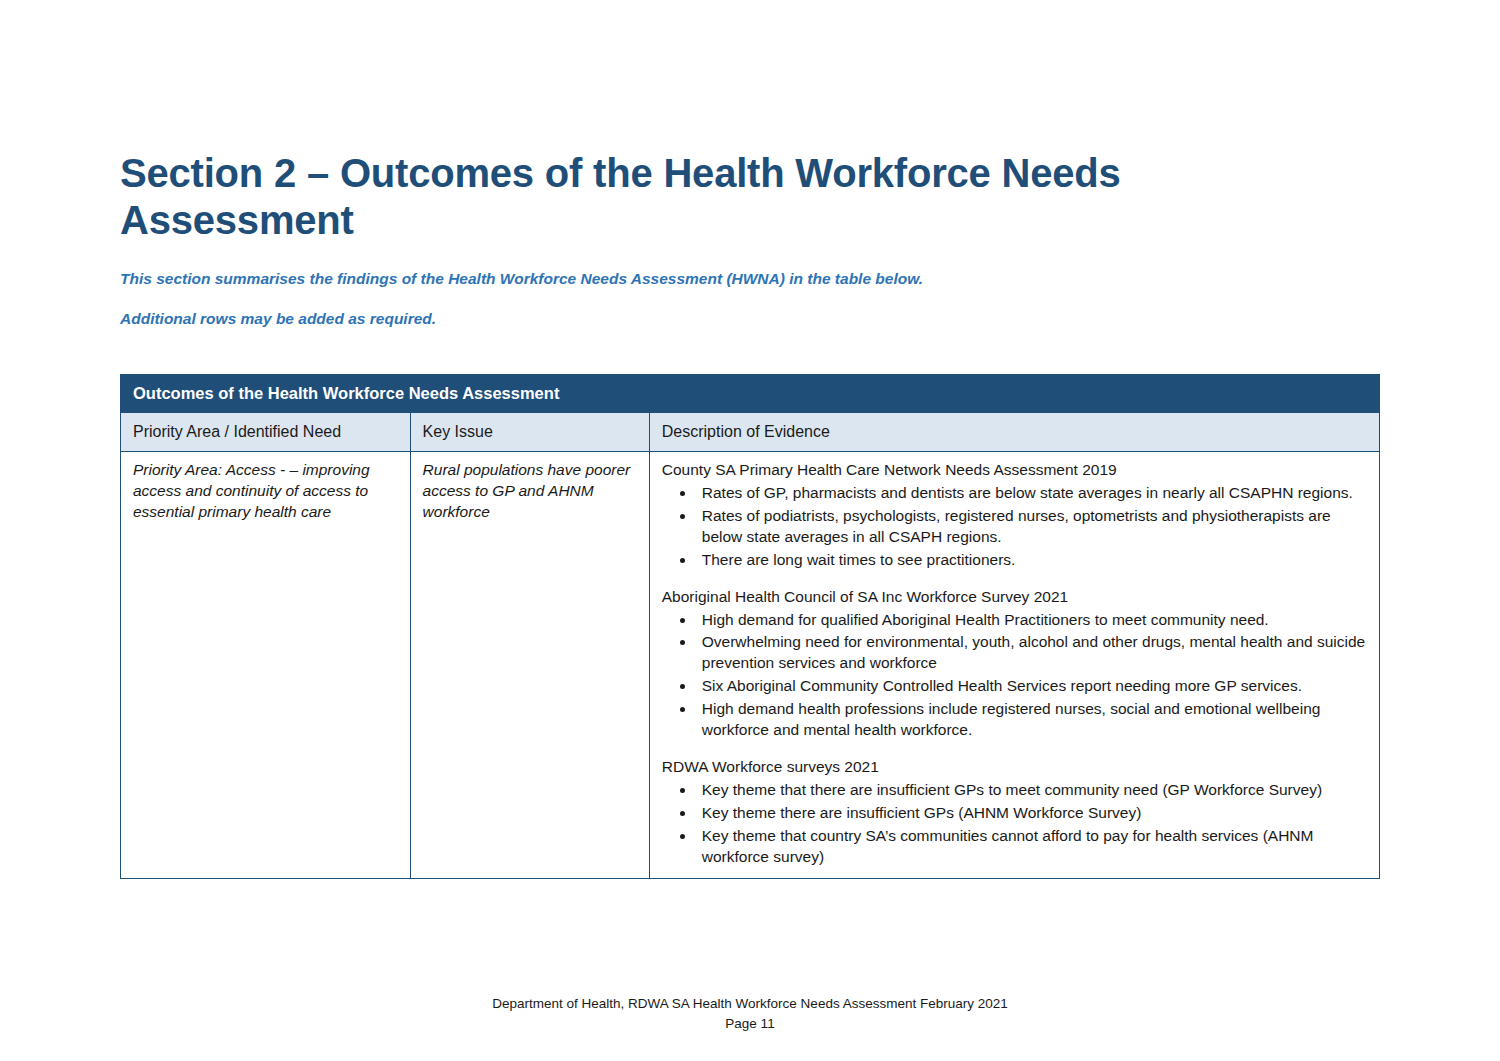Section 2 – Outcomes of the Health Workforce Needs
Assessment
This section summarises the findings of the Health Workforce Needs Assessment (HWNA) in the table below.
Additional rows may be added as required.
Outcomes of the Health Workforce Needs Assessment
| Priority Area / Identified Need | Key Issue | Description of Evidence |
| --- | --- | --- |
| Priority Area: Access - – improving access and continuity of access to essential primary health care | Rural populations have poorer access to GP and AHNM workforce | County SA Primary Health Care Network Needs Assessment 2019 Rates of GP, pharmacists and dentists are below state averages in nearly all CSAPHN regions. Rates of podiatrists, psychologists, registered nurses, optometrists and physiotherapists are below state averages in all CSAPH regions. There are long wait times to see practitioners. Aboriginal Health Council of SA Inc Workforce Survey 2021 High demand for qualified Aboriginal Health Practitioners to meet community need. Overwhelming need for environmental, youth, alcohol and other drugs, mental health and suicide prevention services and workforce Six Aboriginal Community Controlled Health Services report needing more GP services. High demand health professions include registered nurses, social and emotional wellbeing workforce and mental health workforce. RDWA Workforce surveys 2021 Key theme that there are insufficient GPs to meet community need (GP Workforce Survey) Key theme there are insufficient GPs (AHNM Workforce Survey) Key theme that country SA’s communities cannot afford to pay for health services (AHNM workforce survey) |
Department of Health, RDWA SA Health Workforce Needs Assessment February 2021
Page 11